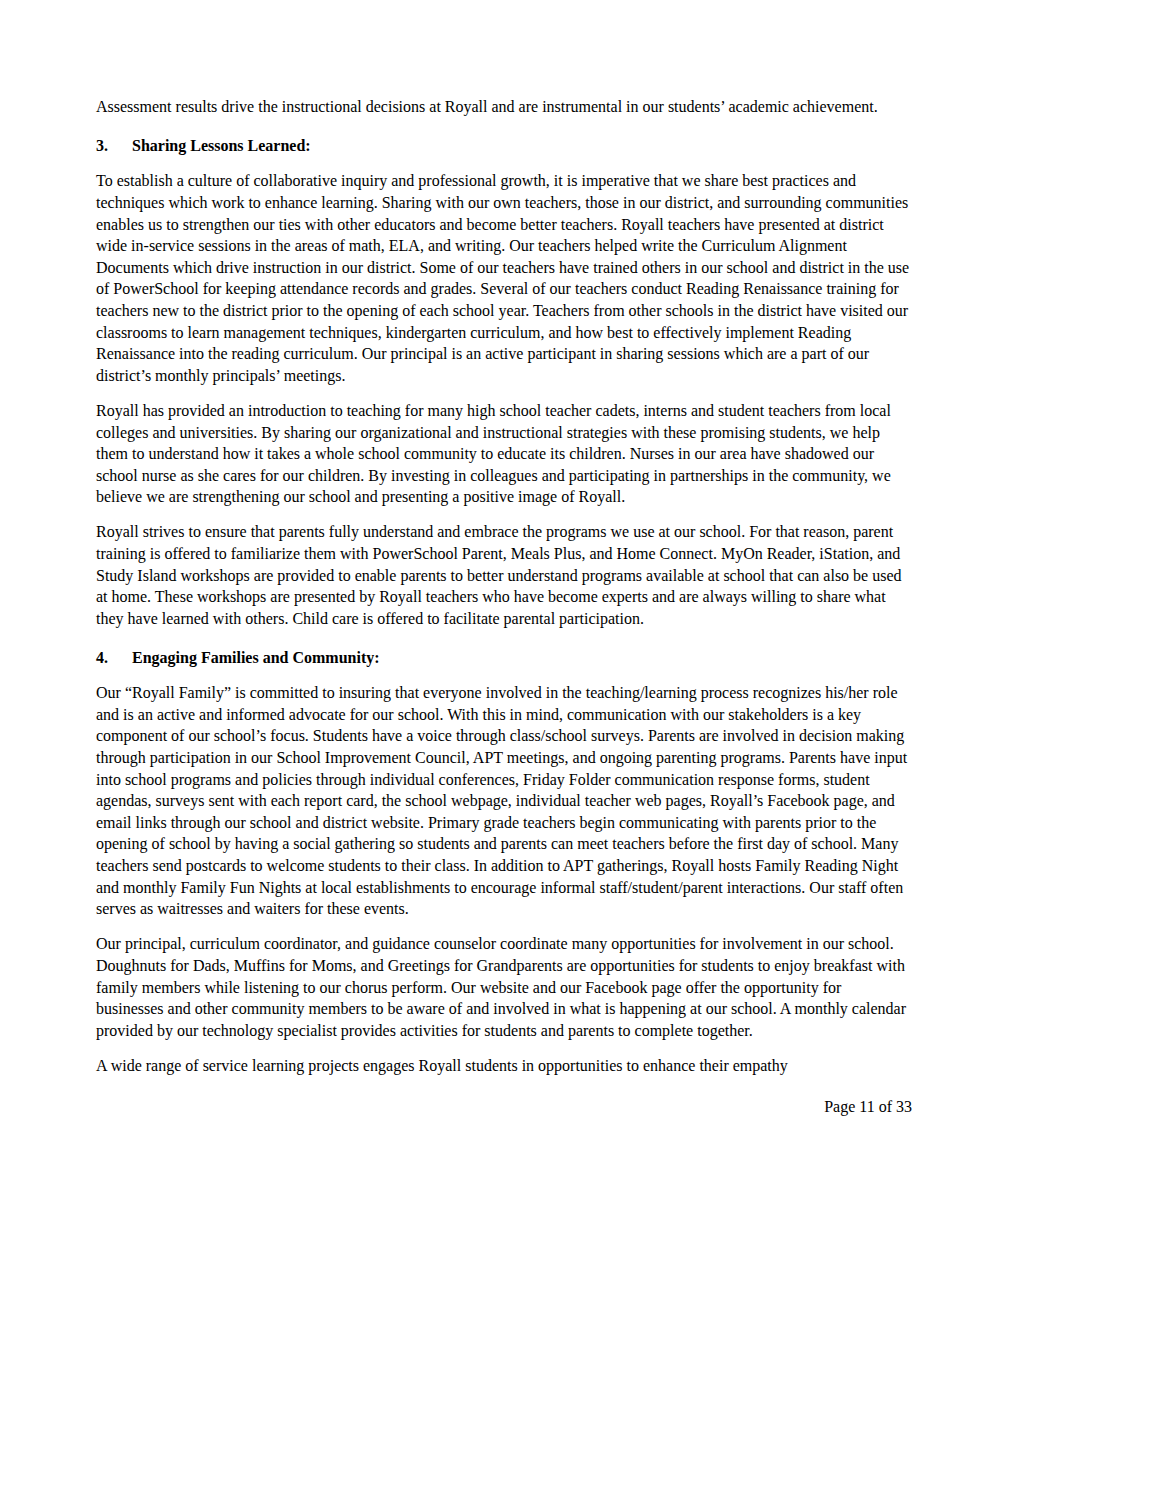Assessment results drive the instructional decisions at Royall and are instrumental in our students’ academic achievement.
3. Sharing Lessons Learned:
To establish a culture of collaborative inquiry and professional growth, it is imperative that we share best practices and techniques which work to enhance learning. Sharing with our own teachers, those in our district, and surrounding communities enables us to strengthen our ties with other educators and become better teachers. Royall teachers have presented at district wide in-service sessions in the areas of math, ELA, and writing. Our teachers helped write the Curriculum Alignment Documents which drive instruction in our district. Some of our teachers have trained others in our school and district in the use of PowerSchool for keeping attendance records and grades. Several of our teachers conduct Reading Renaissance training for teachers new to the district prior to the opening of each school year. Teachers from other schools in the district have visited our classrooms to learn management techniques, kindergarten curriculum, and how best to effectively implement Reading Renaissance into the reading curriculum. Our principal is an active participant in sharing sessions which are a part of our district’s monthly principals’ meetings.
Royall has provided an introduction to teaching for many high school teacher cadets, interns and student teachers from local colleges and universities. By sharing our organizational and instructional strategies with these promising students, we help them to understand how it takes a whole school community to educate its children. Nurses in our area have shadowed our school nurse as she cares for our children. By investing in colleagues and participating in partnerships in the community, we believe we are strengthening our school and presenting a positive image of Royall.
Royall strives to ensure that parents fully understand and embrace the programs we use at our school. For that reason, parent training is offered to familiarize them with PowerSchool Parent, Meals Plus, and Home Connect. MyOn Reader, iStation, and Study Island workshops are provided to enable parents to better understand programs available at school that can also be used at home. These workshops are presented by Royall teachers who have become experts and are always willing to share what they have learned with others. Child care is offered to facilitate parental participation.
4. Engaging Families and Community:
Our “Royall Family” is committed to insuring that everyone involved in the teaching/learning process recognizes his/her role and is an active and informed advocate for our school. With this in mind, communication with our stakeholders is a key component of our school’s focus. Students have a voice through class/school surveys. Parents are involved in decision making through participation in our School Improvement Council, APT meetings, and ongoing parenting programs. Parents have input into school programs and policies through individual conferences, Friday Folder communication response forms, student agendas, surveys sent with each report card, the school webpage, individual teacher web pages, Royall’s Facebook page, and email links through our school and district website. Primary grade teachers begin communicating with parents prior to the opening of school by having a social gathering so students and parents can meet teachers before the first day of school. Many teachers send postcards to welcome students to their class. In addition to APT gatherings, Royall hosts Family Reading Night and monthly Family Fun Nights at local establishments to encourage informal staff/student/parent interactions. Our staff often serves as waitresses and waiters for these events.
Our principal, curriculum coordinator, and guidance counselor coordinate many opportunities for involvement in our school. Doughnuts for Dads, Muffins for Moms, and Greetings for Grandparents are opportunities for students to enjoy breakfast with family members while listening to our chorus perform. Our website and our Facebook page offer the opportunity for businesses and other community members to be aware of and involved in what is happening at our school. A monthly calendar provided by our technology specialist provides activities for students and parents to complete together.
A wide range of service learning projects engages Royall students in opportunities to enhance their empathy
Page 11 of 33